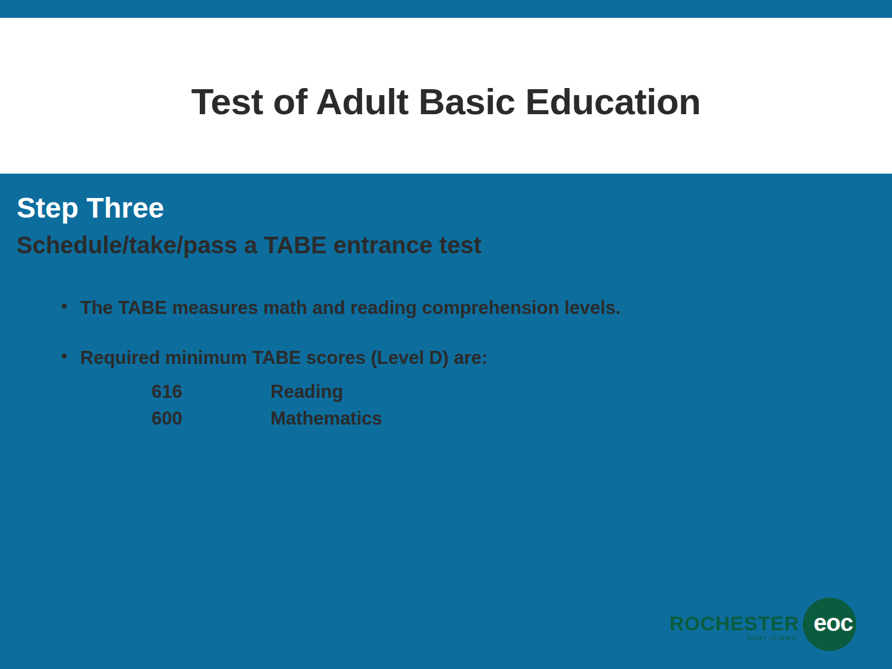Test of Adult Basic Education
Step Three
Schedule/take/pass a TABE entrance test
The TABE measures math and reading comprehension levels.
Required minimum TABE scores (Level D) are:
616 Reading
600 Mathematics
eoc
ROCHESTER
SUNY UCAWD